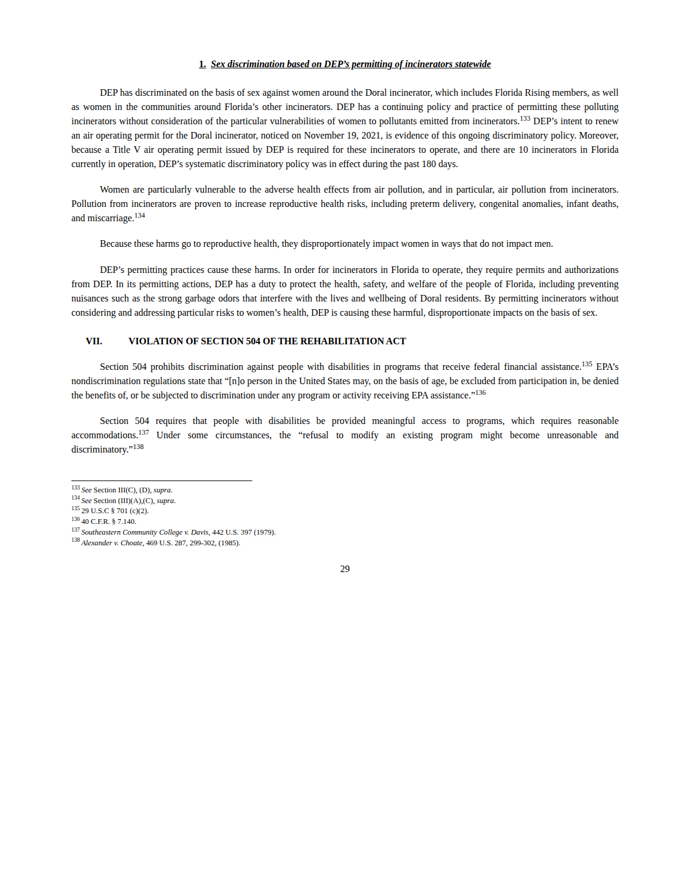1. Sex discrimination based on DEP’s permitting of incinerators statewide
DEP has discriminated on the basis of sex against women around the Doral incinerator, which includes Florida Rising members, as well as women in the communities around Florida’s other incinerators. DEP has a continuing policy and practice of permitting these polluting incinerators without consideration of the particular vulnerabilities of women to pollutants emitted from incinerators.133 DEP’s intent to renew an air operating permit for the Doral incinerator, noticed on November 19, 2021, is evidence of this ongoing discriminatory policy. Moreover, because a Title V air operating permit issued by DEP is required for these incinerators to operate, and there are 10 incinerators in Florida currently in operation, DEP’s systematic discriminatory policy was in effect during the past 180 days.
Women are particularly vulnerable to the adverse health effects from air pollution, and in particular, air pollution from incinerators. Pollution from incinerators are proven to increase reproductive health risks, including preterm delivery, congenital anomalies, infant deaths, and miscarriage.134
Because these harms go to reproductive health, they disproportionately impact women in ways that do not impact men.
DEP’s permitting practices cause these harms. In order for incinerators in Florida to operate, they require permits and authorizations from DEP. In its permitting actions, DEP has a duty to protect the health, safety, and welfare of the people of Florida, including preventing nuisances such as the strong garbage odors that interfere with the lives and wellbeing of Doral residents. By permitting incinerators without considering and addressing particular risks to women’s health, DEP is causing these harmful, disproportionate impacts on the basis of sex.
VII. Violation of Section 504 of the Rehabilitation Act
Section 504 prohibits discrimination against people with disabilities in programs that receive federal financial assistance.135 EPA’s nondiscrimination regulations state that “[n]o person in the United States may, on the basis of age, be excluded from participation in, be denied the benefits of, or be subjected to discrimination under any program or activity receiving EPA assistance.”136
Section 504 requires that people with disabilities be provided meaningful access to programs, which requires reasonable accommodations.137 Under some circumstances, the “refusal to modify an existing program might become unreasonable and discriminatory.”138
133See Section III(C), (D), supra.
134See Section (III)(A),(C), supra.
13529 U.S.C § 701 (c)(2).
13640 C.F.R. § 7.140.
137Southeastern Community College v. Davis, 442 U.S. 397 (1979).
138Alexander v. Choate, 469 U.S. 287, 299-302, (1985).
29